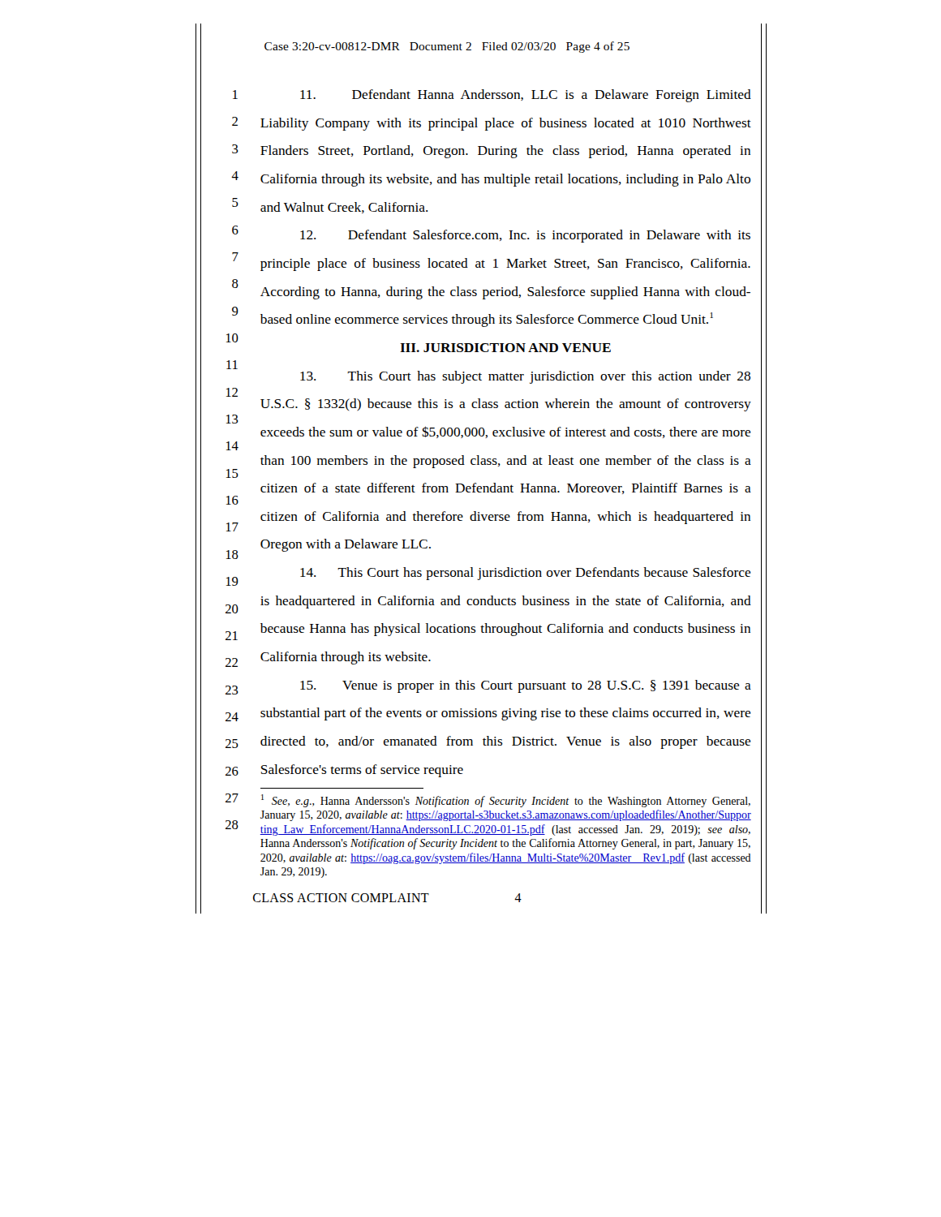Case 3:20-cv-00812-DMR Document 2 Filed 02/03/20 Page 4 of 25
1
2
3
4
5
6
7
8
9
10
11
12
13
14
15
16
17
18
19
20
21
22
23
24
25
26
27
28
11. Defendant Hanna Andersson, LLC is a Delaware Foreign Limited Liability Company with its principal place of business located at 1010 Northwest Flanders Street, Portland, Oregon. During the class period, Hanna operated in California through its website, and has multiple retail locations, including in Palo Alto and Walnut Creek, California.
12. Defendant Salesforce.com, Inc. is incorporated in Delaware with its principle place of business located at 1 Market Street, San Francisco, California. According to Hanna, during the class period, Salesforce supplied Hanna with cloud-based online ecommerce services through its Salesforce Commerce Cloud Unit.1
III. JURISDICTION AND VENUE
13. This Court has subject matter jurisdiction over this action under 28 U.S.C. § 1332(d) because this is a class action wherein the amount of controversy exceeds the sum or value of $5,000,000, exclusive of interest and costs, there are more than 100 members in the proposed class, and at least one member of the class is a citizen of a state different from Defendant Hanna. Moreover, Plaintiff Barnes is a citizen of California and therefore diverse from Hanna, which is headquartered in Oregon with a Delaware LLC.
14. This Court has personal jurisdiction over Defendants because Salesforce is headquartered in California and conducts business in the state of California, and because Hanna has physical locations throughout California and conducts business in California through its website.
15. Venue is proper in this Court pursuant to 28 U.S.C. § 1391 because a substantial part of the events or omissions giving rise to these claims occurred in, were directed to, and/or emanated from this District. Venue is also proper because Salesforce's terms of service require
1 See, e.g., Hanna Andersson's Notification of Security Incident to the Washington Attorney General, January 15, 2020, available at: https://agportal-s3bucket.s3.amazonaws.com/uploadedfiles/Another/Supporting_Law_Enforcement/HannaAnderssonLLC.2020-01-15.pdf (last accessed Jan. 29, 2019); see also, Hanna Andersson's Notification of Security Incident to the California Attorney General, in part, January 15, 2020, available at: https://oag.ca.gov/system/files/Hanna_Multi-State%20Master__Rev1.pdf (last accessed Jan. 29, 2019).
CLASS ACTION COMPLAINT 4